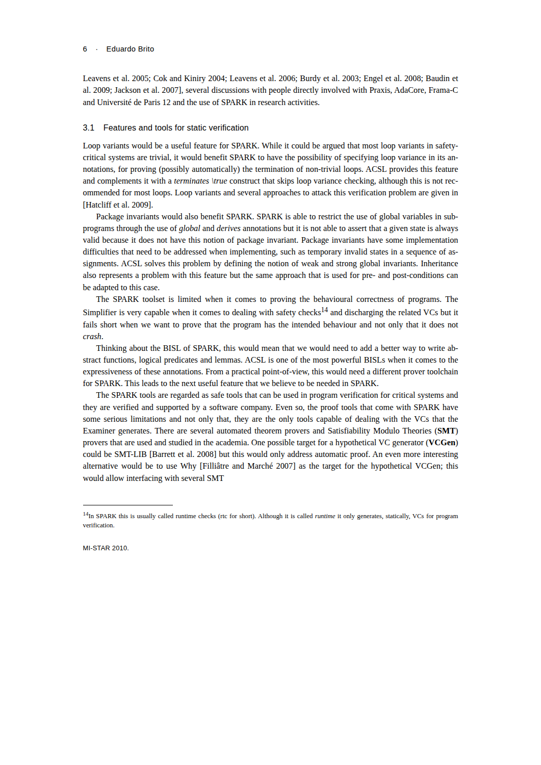6·Eduardo Brito
Leavens et al. 2005; Cok and Kiniry 2004; Leavens et al. 2006; Burdy et al. 2003; Engel et al. 2008; Baudin et al. 2009; Jackson et al. 2007], several discussions with people directly involved with Praxis, AdaCore, Frama-C and Université de Paris 12 and the use of SPARK in research activities.
3.1 Features and tools for static verification
Loop variants would be a useful feature for SPARK. While it could be argued that most loop variants in safety-critical systems are trivial, it would benefit SPARK to have the possibility of specifying loop variance in its annotations, for proving (possibly automatically) the termination of non-trivial loops. ACSL provides this feature and complements it with a terminates \true construct that skips loop variance checking, although this is not recommended for most loops. Loop variants and several approaches to attack this verification problem are given in [Hatcliff et al. 2009].
Package invariants would also benefit SPARK. SPARK is able to restrict the use of global variables in subprograms through the use of global and derives annotations but it is not able to assert that a given state is always valid because it does not have this notion of package invariant. Package invariants have some implementation difficulties that need to be addressed when implementing, such as temporary invalid states in a sequence of assignments. ACSL solves this problem by defining the notion of weak and strong global invariants. Inheritance also represents a problem with this feature but the same approach that is used for pre- and post-conditions can be adapted to this case.
The SPARK toolset is limited when it comes to proving the behavioural correctness of programs. The Simplifier is very capable when it comes to dealing with safety checks14 and discharging the related VCs but it fails short when we want to prove that the program has the intended behaviour and not only that it does not crash.
Thinking about the BISL of SPARK, this would mean that we would need to add a better way to write abstract functions, logical predicates and lemmas. ACSL is one of the most powerful BISLs when it comes to the expressiveness of these annotations. From a practical point-of-view, this would need a different prover toolchain for SPARK. This leads to the next useful feature that we believe to be needed in SPARK.
The SPARK tools are regarded as safe tools that can be used in program verification for critical systems and they are verified and supported by a software company. Even so, the proof tools that come with SPARK have some serious limitations and not only that, they are the only tools capable of dealing with the VCs that the Examiner generates. There are several automated theorem provers and Satisfiability Modulo Theories (SMT) provers that are used and studied in the academia. One possible target for a hypothetical VC generator (VCGen) could be SMT-LIB [Barrett et al. 2008] but this would only address automatic proof. An even more interesting alternative would be to use Why [Filliâtre and Marché 2007] as the target for the hypothetical VCGen; this would allow interfacing with several SMT
14In SPARK this is usually called runtime checks (rtc for short). Although it is called runtime it only generates, statically, VCs for program verification.
MI-STAR 2010.